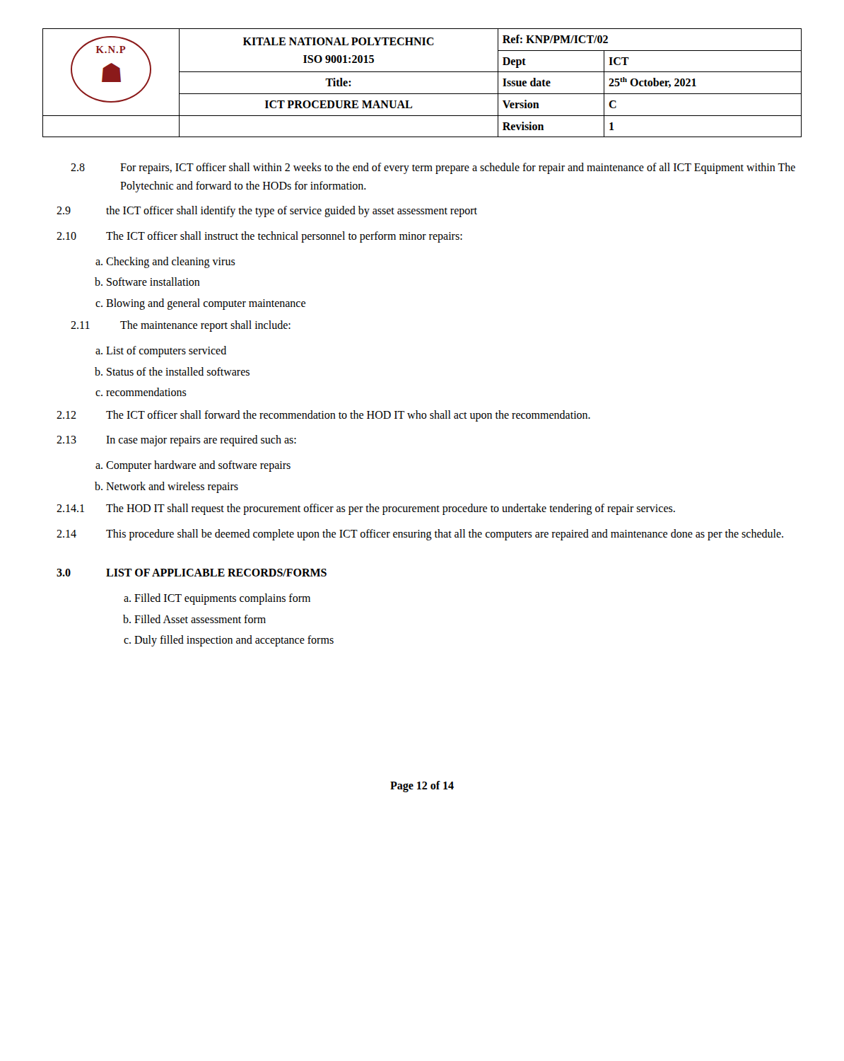| K.N.P ☗ | KITALE NATIONAL POLYTECHNIC ISO 9001:2015 | Ref: KNP/PM/ICT/02 |
| Dept | ICT |
| Title: | Issue date | 25 th October, 2021 |
| ICT PROCEDURE MANUAL | Version | C |
| | | Revision | 1 |
2.8
For repairs, ICT officer shall within 2 weeks to the end of every term prepare a schedule for repair and maintenance of all ICT Equipment within The Polytechnic and forward to the HODs for information.
2.9
the ICT officer shall identify the type of service guided by asset assessment report
2.10
The ICT officer shall instruct the technical personnel to perform minor repairs:
Checking and cleaning virus
Software installation
Blowing and general computer maintenance
2.11
The maintenance report shall include:
List of computers serviced
Status of the installed softwares
recommendations
2.12
The ICT officer shall forward the recommendation to the HOD IT who shall act upon the recommendation.
2.13
In case major repairs are required such as:
Computer hardware and software repairs
Network and wireless repairs
2.14.1
The HOD IT shall request the procurement officer as per the procurement procedure to undertake tendering of repair services.
2.14
This procedure shall be deemed complete upon the ICT officer ensuring that all the computers are repaired and maintenance done as per the schedule.
3.0
LIST OF APPLICABLE RECORDS/FORMS
Filled ICT equipments complains form
Filled Asset assessment form
Duly filled inspection and acceptance forms
Page 12 of 14